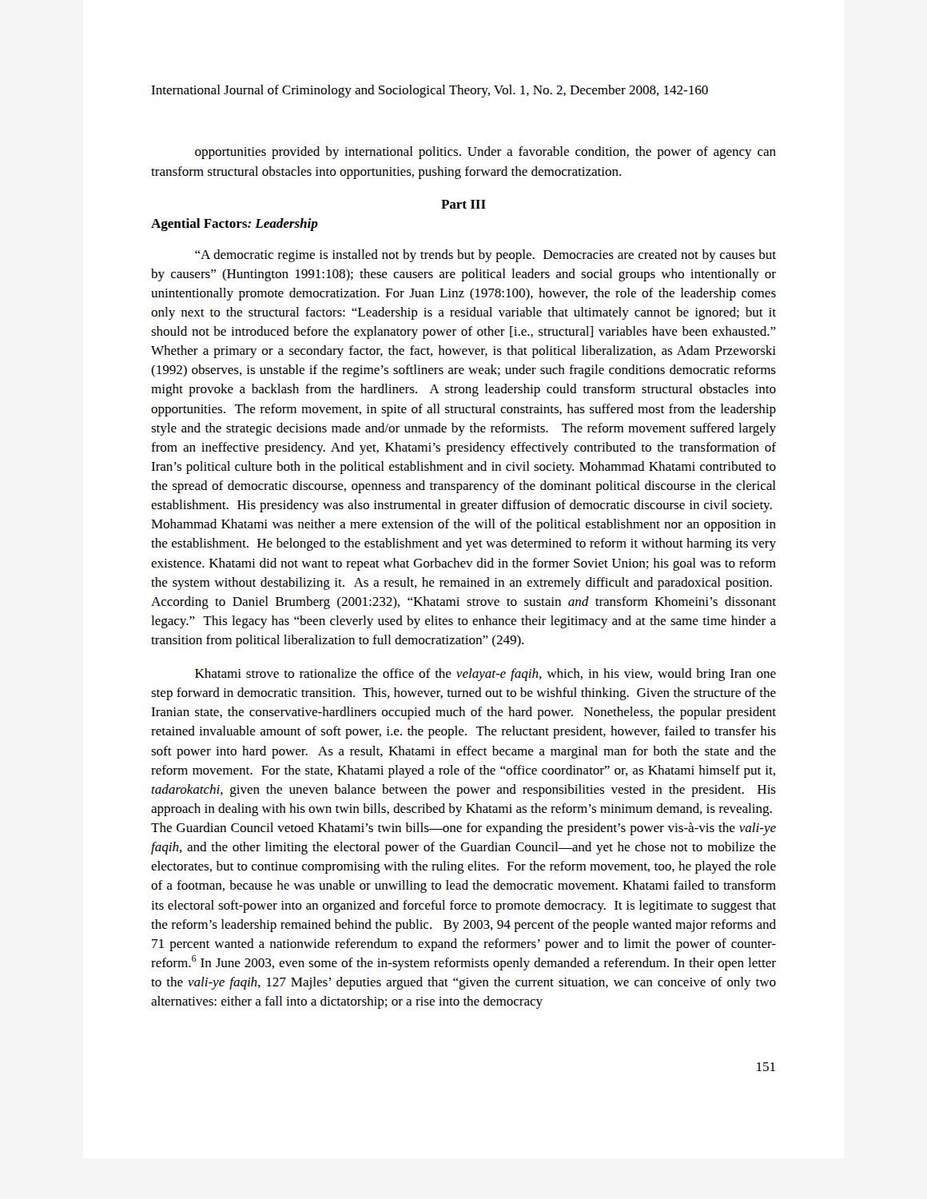International Journal of Criminology and Sociological Theory, Vol. 1, No. 2, December 2008, 142-160
opportunities provided by international politics. Under a favorable condition, the power of agency can transform structural obstacles into opportunities, pushing forward the democratization.
Part III
Agential Factors: Leadership
“A democratic regime is installed not by trends but by people. Democracies are created not by causes but by causers” (Huntington 1991:108); these causers are political leaders and social groups who intentionally or unintentionally promote democratization. For Juan Linz (1978:100), however, the role of the leadership comes only next to the structural factors: “Leadership is a residual variable that ultimately cannot be ignored; but it should not be introduced before the explanatory power of other [i.e., structural] variables have been exhausted.” Whether a primary or a secondary factor, the fact, however, is that political liberalization, as Adam Przeworski (1992) observes, is unstable if the regime’s softliners are weak; under such fragile conditions democratic reforms might provoke a backlash from the hardliners. A strong leadership could transform structural obstacles into opportunities. The reform movement, in spite of all structural constraints, has suffered most from the leadership style and the strategic decisions made and/or unmade by the reformists. The reform movement suffered largely from an ineffective presidency. And yet, Khatami’s presidency effectively contributed to the transformation of Iran’s political culture both in the political establishment and in civil society. Mohammad Khatami contributed to the spread of democratic discourse, openness and transparency of the dominant political discourse in the clerical establishment. His presidency was also instrumental in greater diffusion of democratic discourse in civil society. Mohammad Khatami was neither a mere extension of the will of the political establishment nor an opposition in the establishment. He belonged to the establishment and yet was determined to reform it without harming its very existence. Khatami did not want to repeat what Gorbachev did in the former Soviet Union; his goal was to reform the system without destabilizing it. As a result, he remained in an extremely difficult and paradoxical position. According to Daniel Brumberg (2001:232), “Khatami strove to sustain and transform Khomeini’s dissonant legacy.” This legacy has “been cleverly used by elites to enhance their legitimacy and at the same time hinder a transition from political liberalization to full democratization” (249).
Khatami strove to rationalize the office of the velayat-e faqih, which, in his view, would bring Iran one step forward in democratic transition. This, however, turned out to be wishful thinking. Given the structure of the Iranian state, the conservative-hardliners occupied much of the hard power. Nonetheless, the popular president retained invaluable amount of soft power, i.e. the people. The reluctant president, however, failed to transfer his soft power into hard power. As a result, Khatami in effect became a marginal man for both the state and the reform movement. For the state, Khatami played a role of the “office coordinator” or, as Khatami himself put it, tadarokatchi, given the uneven balance between the power and responsibilities vested in the president. His approach in dealing with his own twin bills, described by Khatami as the reform’s minimum demand, is revealing. The Guardian Council vetoed Khatami’s twin bills—one for expanding the president’s power vis-à-vis the vali-ye faqih, and the other limiting the electoral power of the Guardian Council—and yet he chose not to mobilize the electorates, but to continue compromising with the ruling elites. For the reform movement, too, he played the role of a footman, because he was unable or unwilling to lead the democratic movement. Khatami failed to transform its electoral soft-power into an organized and forceful force to promote democracy. It is legitimate to suggest that the reform’s leadership remained behind the public. By 2003, 94 percent of the people wanted major reforms and 71 percent wanted a nationwide referendum to expand the reformers’ power and to limit the power of counter-reform.6 In June 2003, even some of the in-system reformists openly demanded a referendum. In their open letter to the vali-ye faqih, 127 Majles’ deputies argued that “given the current situation, we can conceive of only two alternatives: either a fall into a dictatorship; or a rise into the democracy
151